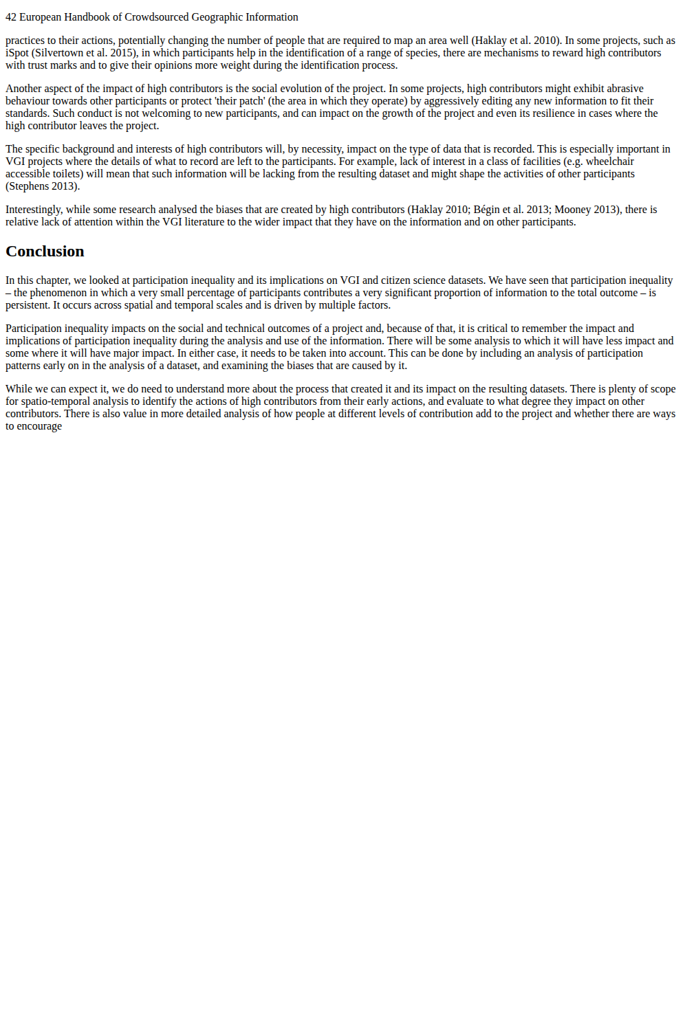42 European Handbook of Crowdsourced Geographic Information
practices to their actions, potentially changing the number of people that are required to map an area well (Haklay et al. 2010). In some projects, such as iSpot (Silvertown et al. 2015), in which participants help in the identification of a range of species, there are mechanisms to reward high contributors with trust marks and to give their opinions more weight during the identification process.
Another aspect of the impact of high contributors is the social evolution of the project. In some projects, high contributors might exhibit abrasive behaviour towards other participants or protect 'their patch' (the area in which they operate) by aggressively editing any new information to fit their standards. Such conduct is not welcoming to new participants, and can impact on the growth of the project and even its resilience in cases where the high contributor leaves the project.
The specific background and interests of high contributors will, by necessity, impact on the type of data that is recorded. This is especially important in VGI projects where the details of what to record are left to the participants. For example, lack of interest in a class of facilities (e.g. wheelchair accessible toilets) will mean that such information will be lacking from the resulting dataset and might shape the activities of other participants (Stephens 2013).
Interestingly, while some research analysed the biases that are created by high contributors (Haklay 2010; Bégin et al. 2013; Mooney 2013), there is relative lack of attention within the VGI literature to the wider impact that they have on the information and on other participants.
Conclusion
In this chapter, we looked at participation inequality and its implications on VGI and citizen science datasets. We have seen that participation inequality – the phenomenon in which a very small percentage of participants contributes a very significant proportion of information to the total outcome – is persistent. It occurs across spatial and temporal scales and is driven by multiple factors.
Participation inequality impacts on the social and technical outcomes of a project and, because of that, it is critical to remember the impact and implications of participation inequality during the analysis and use of the information. There will be some analysis to which it will have less impact and some where it will have major impact. In either case, it needs to be taken into account. This can be done by including an analysis of participation patterns early on in the analysis of a dataset, and examining the biases that are caused by it.
While we can expect it, we do need to understand more about the process that created it and its impact on the resulting datasets. There is plenty of scope for spatio-temporal analysis to identify the actions of high contributors from their early actions, and evaluate to what degree they impact on other contributors. There is also value in more detailed analysis of how people at different levels of contribution add to the project and whether there are ways to encourage